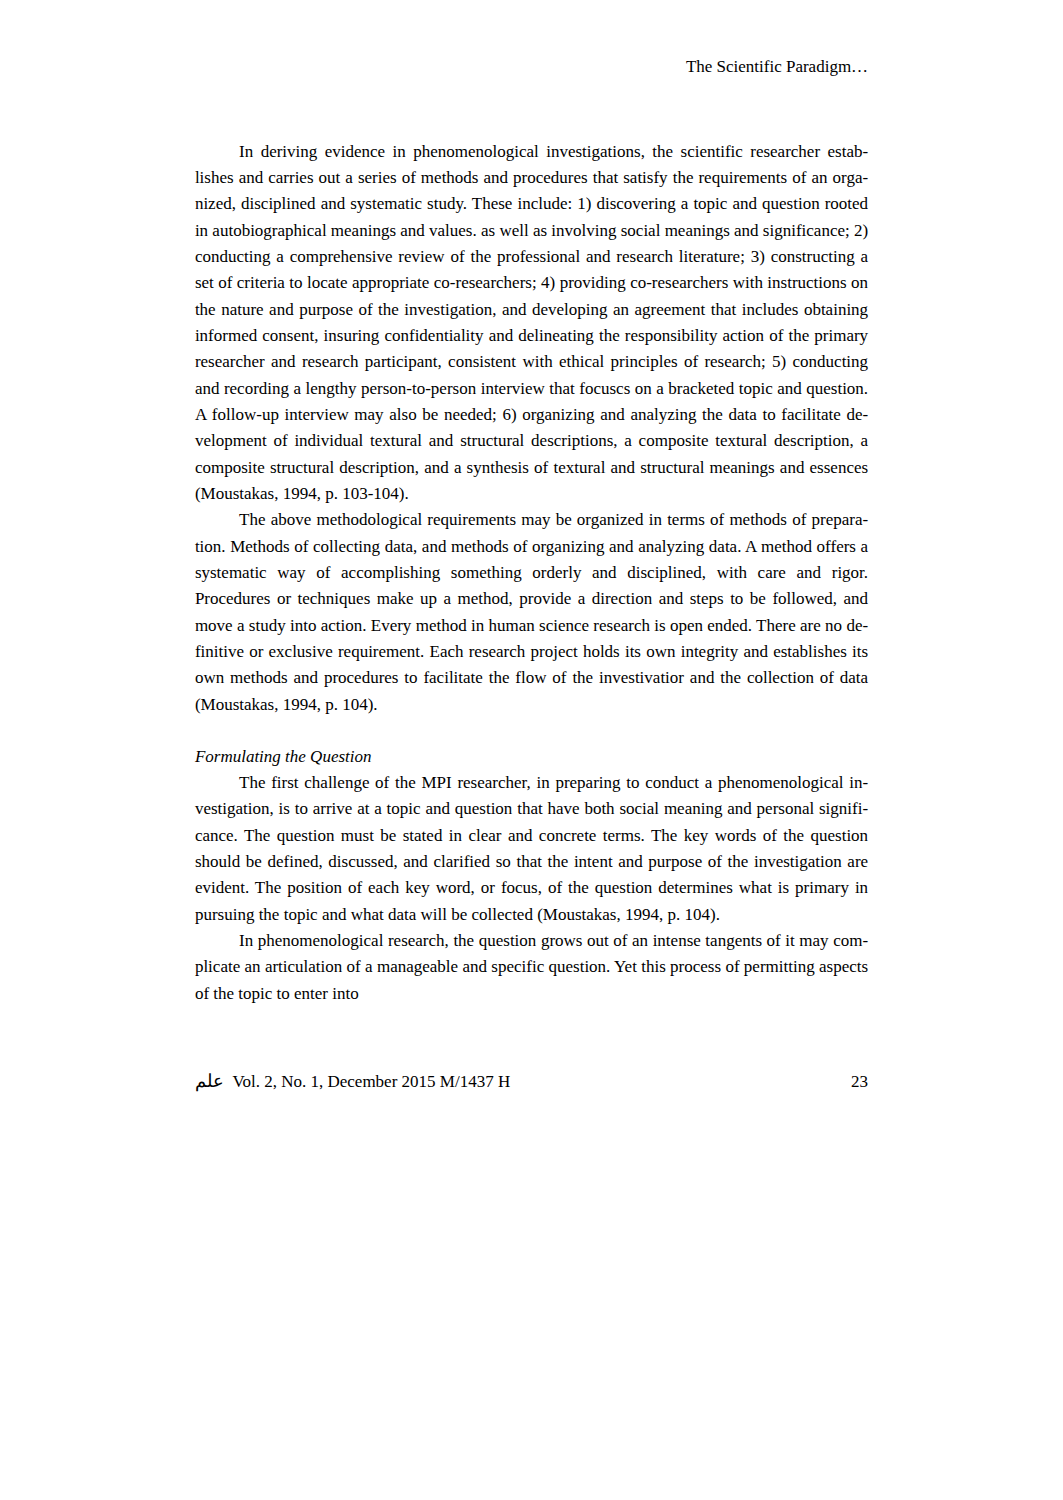The Scientific Paradigm…
In deriving evidence in phenomenological investigations, the scientific researcher establishes and carries out a series of methods and procedures that satisfy the requirements of an organized, disciplined and systematic study. These include: 1) discovering a topic and question rooted in autobiographical meanings and values. as well as involving social meanings and significance; 2) conducting a comprehensive review of the professional and research literature; 3) constructing a set of criteria to locate appropriate co-researchers; 4) providing co-researchers with instructions on the nature and purpose of the investigation, and developing an agreement that includes obtaining informed consent, insuring confidentiality and delineating the responsibility action of the primary researcher and research participant, consistent with ethical principles of research; 5) conducting and recording a lengthy person-to-person interview that focuscs on a bracketed topic and question. A follow-up interview may also be needed; 6) organizing and analyzing the data to facilitate development of individual textural and structural descriptions, a composite textural description, a composite structural description, and a synthesis of textural and structural meanings and essences (Moustakas, 1994, p. 103-104).
The above methodological requirements may be organized in terms of methods of preparation. Methods of collecting data, and methods of organizing and analyzing data. A method offers a systematic way of accomplishing something orderly and disciplined, with care and rigor. Procedures or techniques make up a method, provide a direction and steps to be followed, and move a study into action. Every method in human science research is open ended. There are no definitive or exclusive requirement. Each research project holds its own integrity and establishes its own methods and procedures to facilitate the flow of the investivatior and the collection of data (Moustakas, 1994, p. 104).
Formulating the Question
The first challenge of the MPI researcher, in preparing to conduct a phenomenological investigation, is to arrive at a topic and question that have both social meaning and personal significance. The question must be stated in clear and concrete terms. The key words of the question should be defined, discussed, and clarified so that the intent and purpose of the investigation are evident. The position of each key word, or focus, of the question determines what is primary in pursuing the topic and what data will be collected (Moustakas, 1994, p. 104).
In phenomenological research, the question grows out of an intense tangents of it may complicate an articulation of a manageable and specific question. Yet this process of permitting aspects of the topic to enter into
ﻋﻠﻢ Vol. 2, No. 1, December 2015 M/1437 H
23